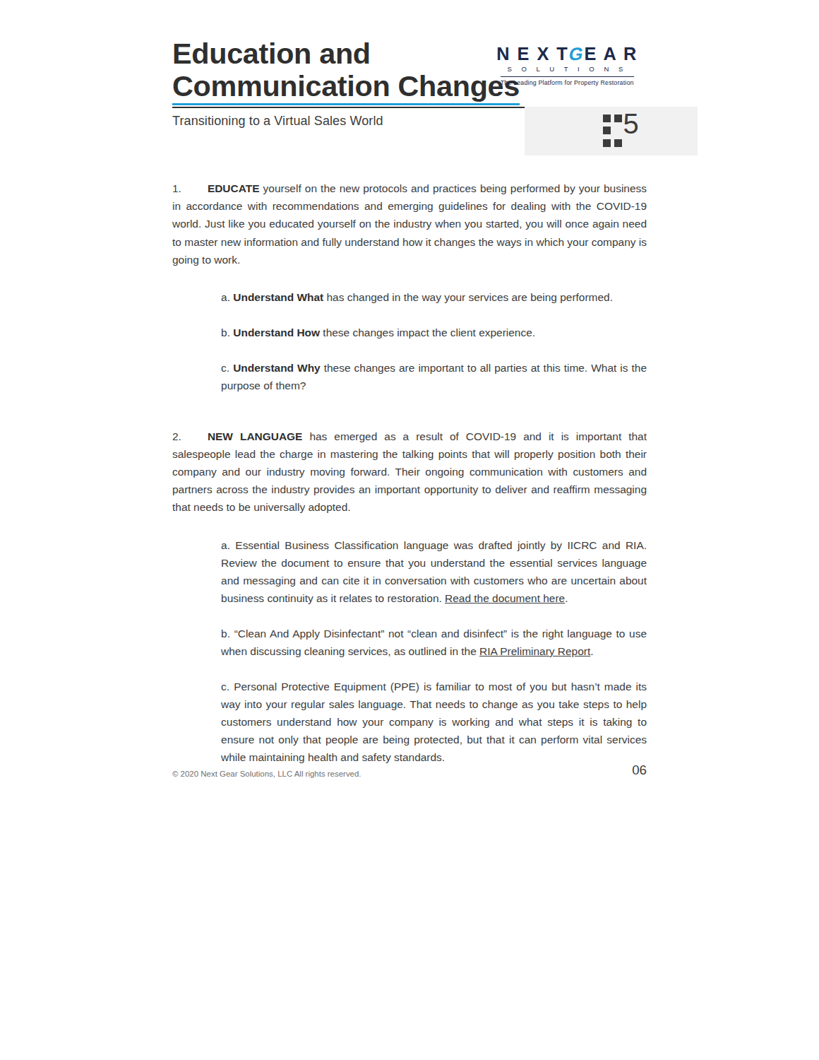N E X TGE A R
S O L U T I O N S
The Leading Platform for Property Restoration
Education and
Communication Changes
Transitioning to a Virtual Sales World
5
1. EDUCATE yourself on the new protocols and practices being performed by your business in accordance with recommendations and emerging guidelines for dealing with the COVID-19 world. Just like you educated yourself on the industry when you started, you will once again need to master new information and fully understand how it changes the ways in which your company is going to work.
a. Understand What has changed in the way your services are being performed.
b. Understand How these changes impact the client experience.
c. Understand Why these changes are important to all parties at this time. What is the purpose of them?
2. NEW LANGUAGE has emerged as a result of COVID-19 and it is important that salespeople lead the charge in mastering the talking points that will properly position both their company and our industry moving forward. Their ongoing communication with customers and partners across the industry provides an important opportunity to deliver and reaffirm messaging that needs to be universally adopted.
a. Essential Business Classification language was drafted jointly by IICRC and RIA. Review the document to ensure that you understand the essential services language and messaging and can cite it in conversation with customers who are uncertain about business continuity as it relates to restoration. Read the document here.
b. “Clean And Apply Disinfectant” not “clean and disinfect” is the right language to use when discussing cleaning services, as outlined in the RIA Preliminary Report.
c. Personal Protective Equipment (PPE) is familiar to most of you but hasn’t made its way into your regular sales language. That needs to change as you take steps to help customers understand how your company is working and what steps it is taking to ensure not only that people are being protected, but that it can perform vital services while maintaining health and safety standards.
© 2020 Next Gear Solutions, LLC All rights reserved.
06